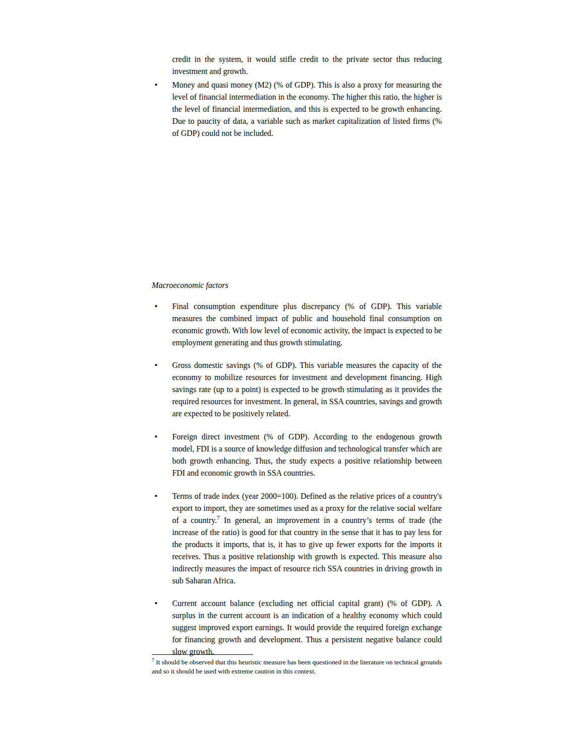credit in the system, it would stifle credit to the private sector thus reducing investment and growth.
Money and quasi money (M2) (% of GDP). This is also a proxy for measuring the level of financial intermediation in the economy. The higher this ratio, the higher is the level of financial intermediation, and this is expected to be growth enhancing. Due to paucity of data, a variable such as market capitalization of listed firms (% of GDP) could not be included.
Macroeconomic factors
Final consumption expenditure plus discrepancy (% of GDP). This variable measures the combined impact of public and household final consumption on economic growth. With low level of economic activity, the impact is expected to be employment generating and thus growth stimulating.
Gross domestic savings (% of GDP). This variable measures the capacity of the economy to mobilize resources for investment and development financing. High savings rate (up to a point) is expected to be growth stimulating as it provides the required resources for investment. In general, in SSA countries, savings and growth are expected to be positively related.
Foreign direct investment (% of GDP). According to the endogenous growth model, FDI is a source of knowledge diffusion and technological transfer which are both growth enhancing. Thus, the study expects a positive relationship between FDI and economic growth in SSA countries.
Terms of trade index (year 2000=100). Defined as the relative prices of a country's export to import, they are sometimes used as a proxy for the relative social welfare of a country.7 In general, an improvement in a country’s terms of trade (the increase of the ratio) is good for that country in the sense that it has to pay less for the products it imports, that is, it has to give up fewer exports for the imports it receives. Thus a positive relationship with growth is expected. This measure also indirectly measures the impact of resource rich SSA countries in driving growth in sub Saharan Africa.
Current account balance (excluding net official capital grant) (% of GDP). A surplus in the current account is an indication of a healthy economy which could suggest improved export earnings. It would provide the required foreign exchange for financing growth and development. Thus a persistent negative balance could slow growth.
7 It should be observed that this heuristic measure has been questioned in the literature on technical grounds and so it should be used with extreme caution in this context.